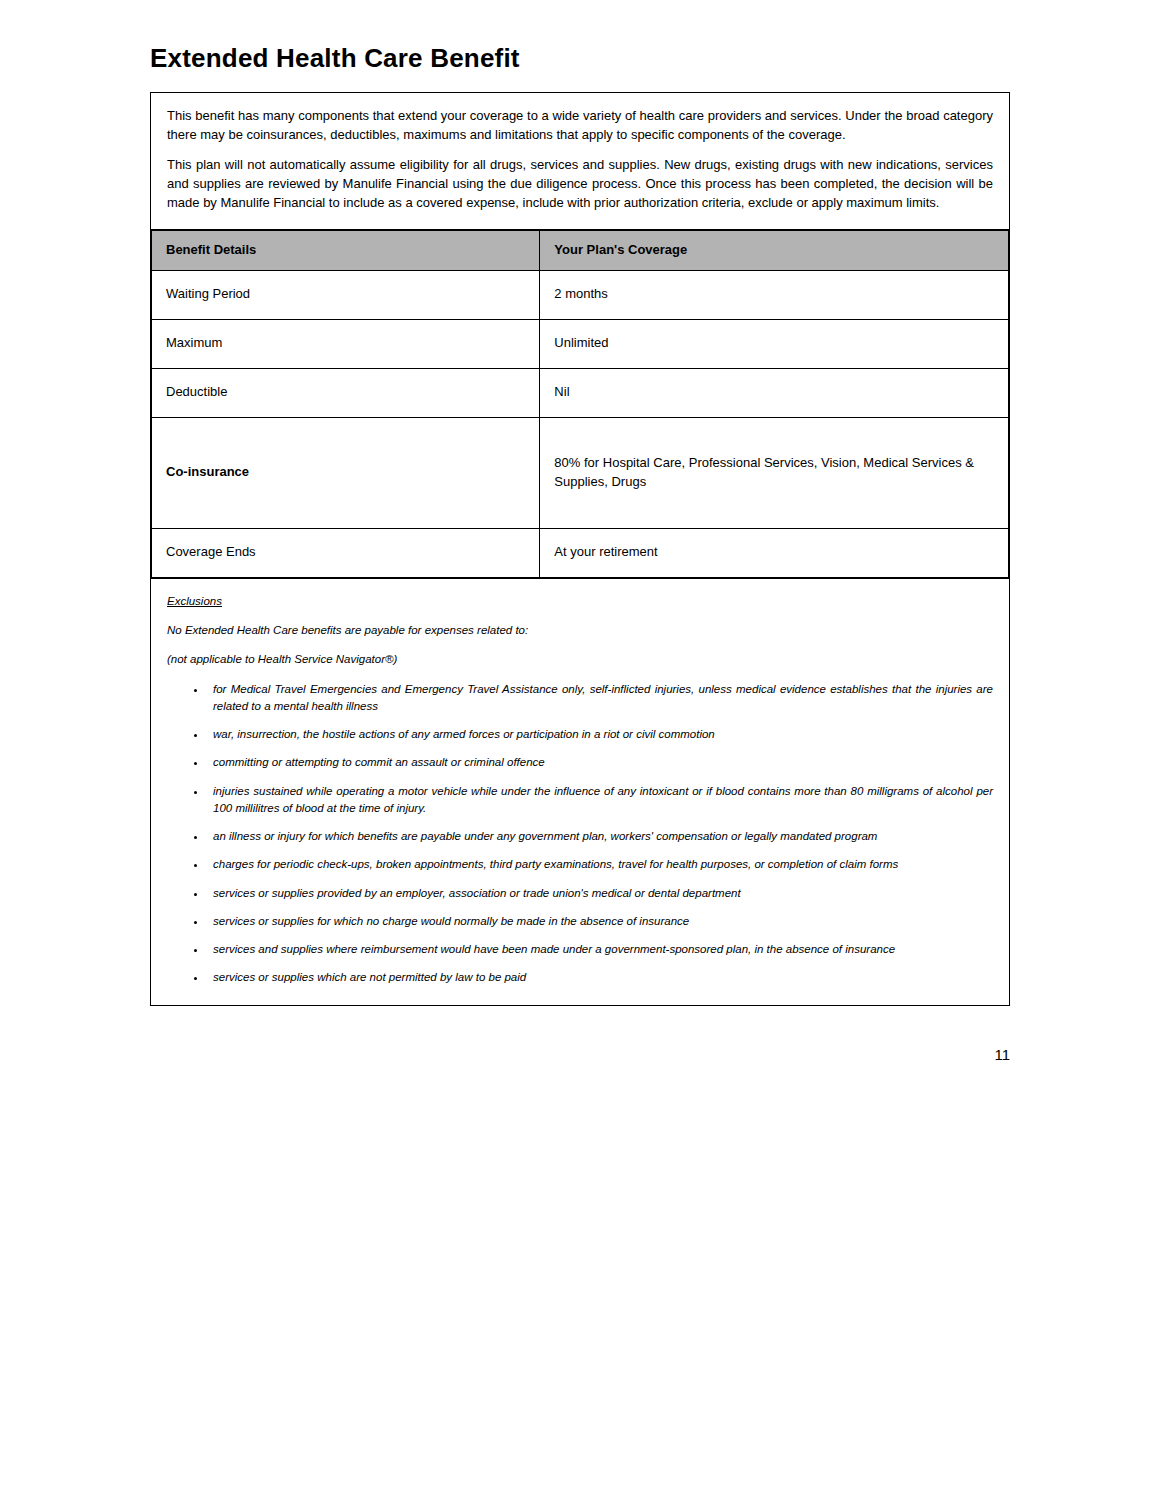Extended Health Care Benefit
This benefit has many components that extend your coverage to a wide variety of health care providers and services. Under the broad category there may be coinsurances, deductibles, maximums and limitations that apply to specific components of the coverage.
This plan will not automatically assume eligibility for all drugs, services and supplies. New drugs, existing drugs with new indications, services and supplies are reviewed by Manulife Financial using the due diligence process. Once this process has been completed, the decision will be made by Manulife Financial to include as a covered expense, include with prior authorization criteria, exclude or apply maximum limits.
| Benefit Details | Your Plan's Coverage |
| --- | --- |
| Waiting Period | 2 months |
| Maximum | Unlimited |
| Deductible | Nil |
| Co-insurance | 80% for Hospital Care, Professional Services, Vision, Medical Services & Supplies, Drugs |
| Coverage Ends | At your retirement |
Exclusions
No Extended Health Care benefits are payable for expenses related to:
(not applicable to Health Service Navigator®)
for Medical Travel Emergencies and Emergency Travel Assistance only, self-inflicted injuries, unless medical evidence establishes that the injuries are related to a mental health illness
war, insurrection, the hostile actions of any armed forces or participation in a riot or civil commotion
committing or attempting to commit an assault or criminal offence
injuries sustained while operating a motor vehicle while under the influence of any intoxicant or if blood contains more than 80 milligrams of alcohol per 100 millilitres of blood at the time of injury.
an illness or injury for which benefits are payable under any government plan, workers' compensation or legally mandated program
charges for periodic check-ups, broken appointments, third party examinations, travel for health purposes, or completion of claim forms
services or supplies provided by an employer, association or trade union's medical or dental department
services or supplies for which no charge would normally be made in the absence of insurance
services and supplies where reimbursement would have been made under a government-sponsored plan, in the absence of insurance
services or supplies which are not permitted by law to be paid
11